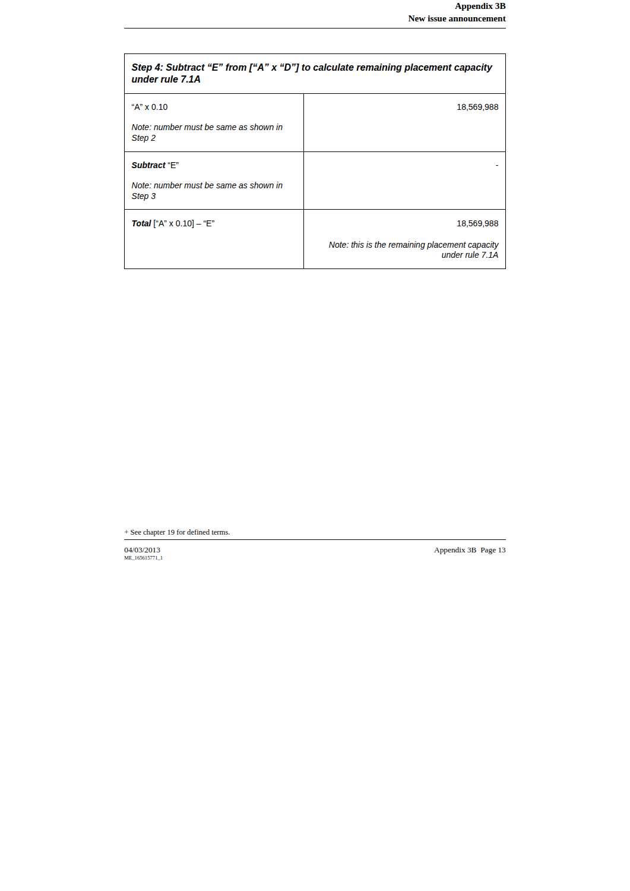Appendix 3B
New issue announcement
| Step 4: Subtract “E” from [“A” x “D”] to calculate remaining placement capacity under rule 7.1A |
| “A” x 0.10 Note: number must be same as shown in Step 2 | 18,569,988 |
| Subtract “E” Note: number must be same as shown in Step 3 | - |
| Total [“A” x 0.10] – “E” | 18,569,988 Note: this is the remaining placement capacity under rule 7.1A |
+ See chapter 19 for defined terms.
04/03/2013ME_165615771_1
Appendix 3B Page 13